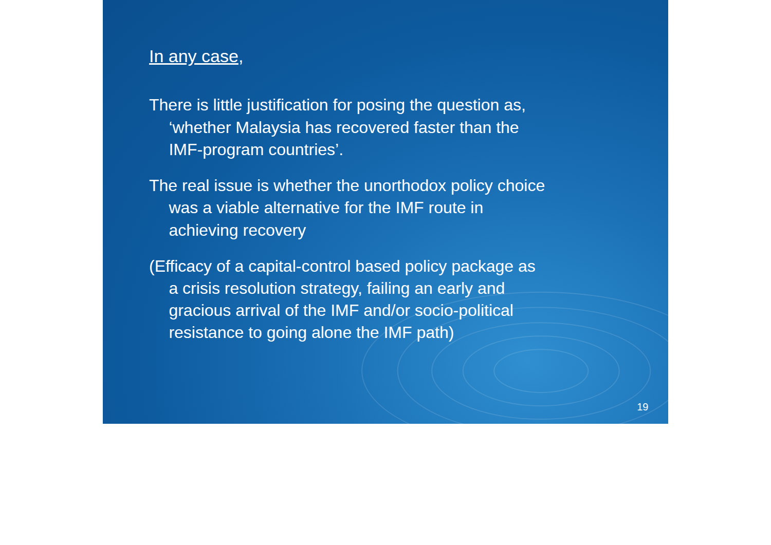In any case,
There is little justification for posing the question as, ‘whether Malaysia has recovered faster than the IMF-program countries’.
The real issue is whether the unorthodox policy choice was a viable alternative for the IMF route in achieving recovery
(Efficacy of a capital-control based policy package as a crisis resolution strategy, failing an early and gracious arrival of the IMF and/or socio-political resistance to going alone the IMF path)
19